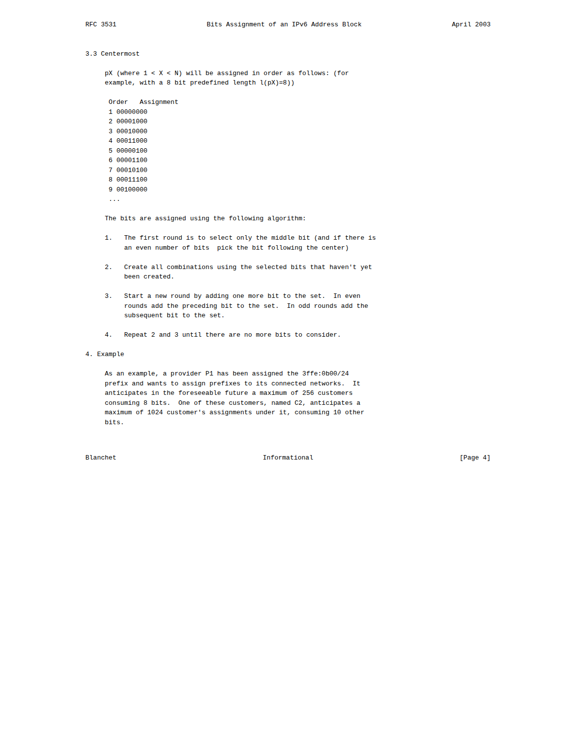RFC 3531 Bits Assignment of an IPv6 Address Block April 2003
3.3 Centermost
pX (where 1 < X < N) will be assigned in order as follows: (for
example, with a 8 bit predefined length l(pX)=8))
 Order   Assignment
 1 00000000
 2 00001000
 3 00010000
 4 00011000
 5 00000100
 6 00001100
 7 00010100
 8 00011100
 9 00100000
 ...
The bits are assigned using the following algorithm:
1. The first round is to select only the middle bit (and if there is
an even number of bits pick the bit following the center)
2. Create all combinations using the selected bits that haven't yet
been created.
3. Start a new round by adding one more bit to the set. In even
rounds add the preceding bit to the set. In odd rounds add the
subsequent bit to the set.
4. Repeat 2 and 3 until there are no more bits to consider.
4. Example
As an example, a provider P1 has been assigned the 3ffe:0b00/24
prefix and wants to assign prefixes to its connected networks.  It
anticipates in the foreseeable future a maximum of 256 customers
consuming 8 bits.  One of these customers, named C2, anticipates a
maximum of 1024 customer's assignments under it, consuming 10 other
bits.
Blanchet Informational [Page 4]